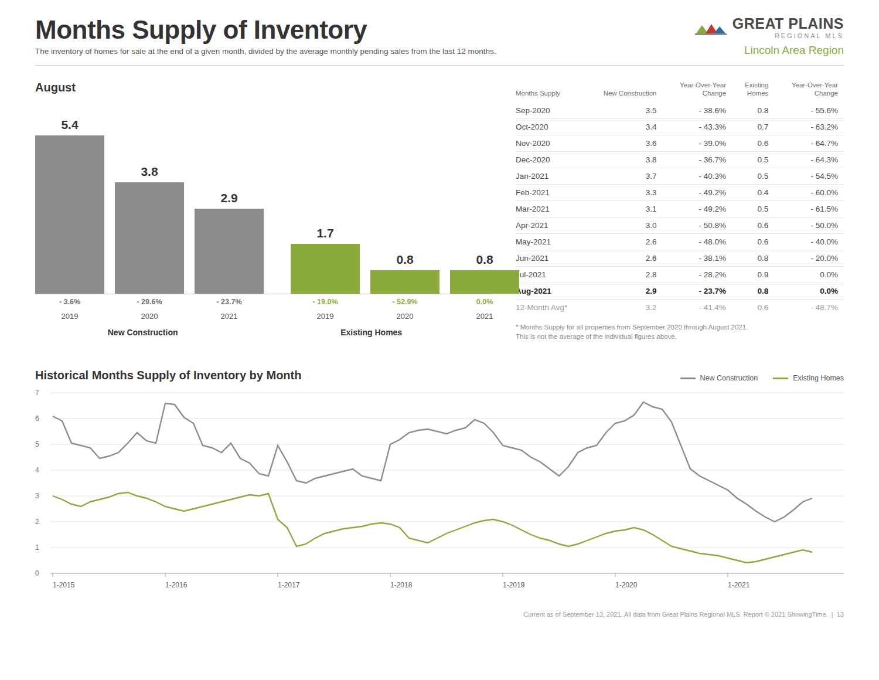Months Supply of Inventory
The inventory of homes for sale at the end of a given month, divided by the average monthly pending sales from the last 12 months.
GREAT PLAINS
REGIONAL MLS
Lincoln Area Region
August
5.4
3.8
2.9
1.7
0.8
0.8
- 3.6%
2019
- 29.6%
2020
- 23.7%
2021
- 19.0%
2019
- 52.9%
2020
0.0%
2021
New Construction
Existing Homes
| Months Supply | New Construction | Year-Over-Year Change | Existing Homes | Year-Over-Year Change |
| --- | --- | --- | --- | --- |
| Sep-2020 | 3.5 | - 38.6% | 0.8 | - 55.6% |
| Oct-2020 | 3.4 | - 43.3% | 0.7 | - 63.2% |
| Nov-2020 | 3.6 | - 39.0% | 0.6 | - 64.7% |
| Dec-2020 | 3.8 | - 36.7% | 0.5 | - 64.3% |
| Jan-2021 | 3.7 | - 40.3% | 0.5 | - 54.5% |
| Feb-2021 | 3.3 | - 49.2% | 0.4 | - 60.0% |
| Mar-2021 | 3.1 | - 49.2% | 0.5 | - 61.5% |
| Apr-2021 | 3.0 | - 50.8% | 0.6 | - 50.0% |
| May-2021 | 2.6 | - 48.0% | 0.6 | - 40.0% |
| Jun-2021 | 2.6 | - 38.1% | 0.8 | - 20.0% |
| Jul-2021 | 2.8 | - 28.2% | 0.9 | 0.0% |
| Aug-2021 | 2.9 | - 23.7% | 0.8 | 0.0% |
| 12-Month Avg* | 3.2 | - 41.4% | 0.6 | - 48.7% |
* Months Supply for all properties from September 2020 through August 2021.
This is not the average of the individual figures above.
Historical Months Supply of Inventory by Month
New Construction
Existing Homes
7 6 5 4 3 2 1 0 1-2015 1-2016 1-2017 1-2018 1-2019 1-2020 1-2021
Current as of September 13, 2021. All data from Great Plains Regional MLS. Report © 2021 ShowingTime. | 13